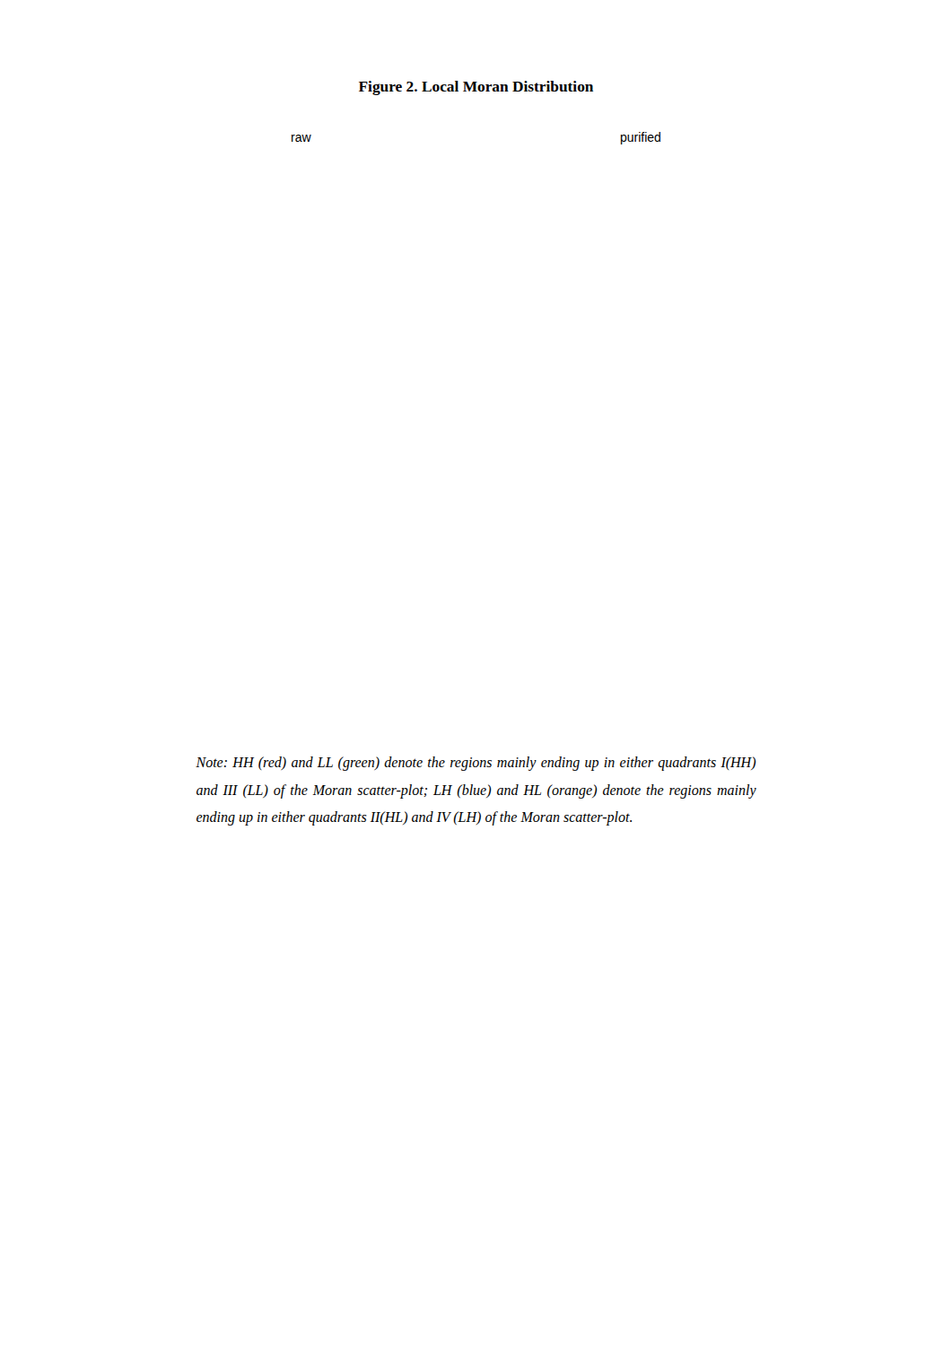Figure 2. Local Moran Distribution
raw purified
Note: HH (red) and LL (green) denote the regions mainly ending up in either quadrants I(HH) and III (LL) of the Moran scatter-plot; LH (blue) and HL (orange) denote the regions mainly ending up in either quadrants II(HL) and IV (LH) of the Moran scatter-plot.